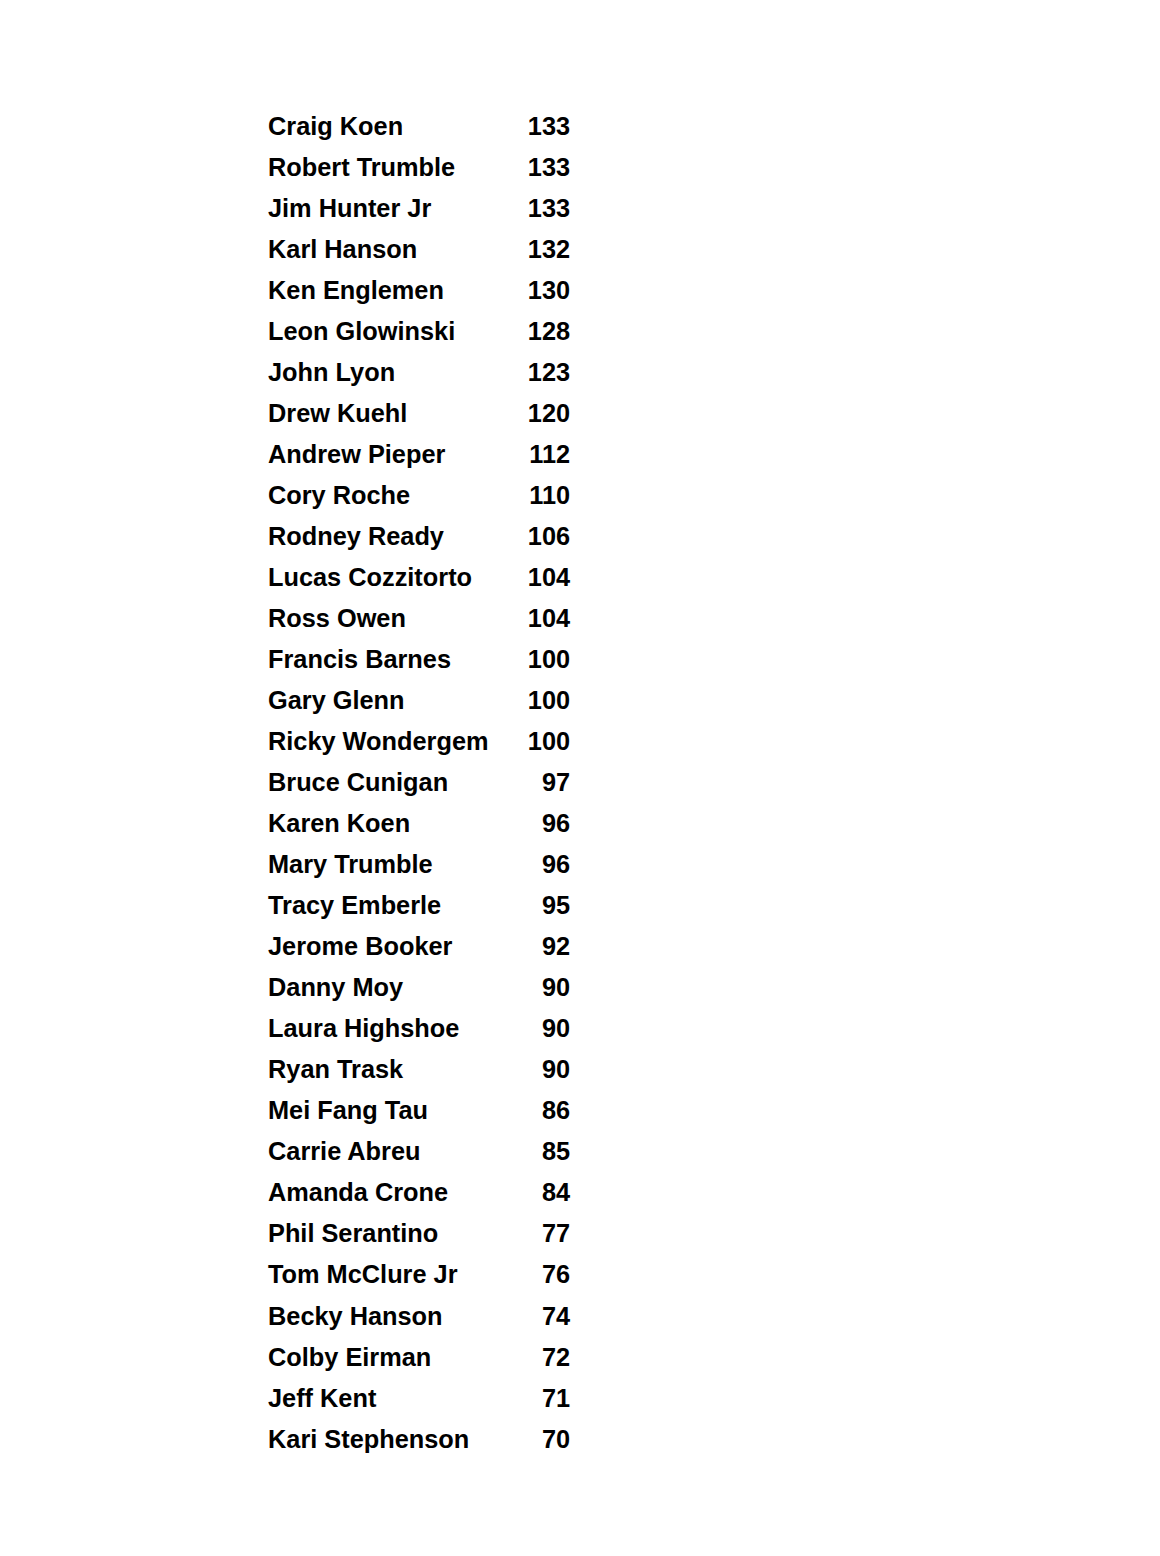| Craig Koen | 133 |
| Robert Trumble | 133 |
| Jim Hunter Jr | 133 |
| Karl Hanson | 132 |
| Ken Englemen | 130 |
| Leon Glowinski | 128 |
| John Lyon | 123 |
| Drew Kuehl | 120 |
| Andrew Pieper | 112 |
| Cory Roche | 110 |
| Rodney Ready | 106 |
| Lucas Cozzitorto | 104 |
| Ross Owen | 104 |
| Francis Barnes | 100 |
| Gary Glenn | 100 |
| Ricky Wondergem | 100 |
| Bruce Cunigan | 97 |
| Karen Koen | 96 |
| Mary Trumble | 96 |
| Tracy Emberle | 95 |
| Jerome Booker | 92 |
| Danny Moy | 90 |
| Laura Highshoe | 90 |
| Ryan Trask | 90 |
| Mei Fang Tau | 86 |
| Carrie Abreu | 85 |
| Amanda Crone | 84 |
| Phil Serantino | 77 |
| Tom McClure Jr | 76 |
| Becky Hanson | 74 |
| Colby Eirman | 72 |
| Jeff Kent | 71 |
| Kari Stephenson | 70 |